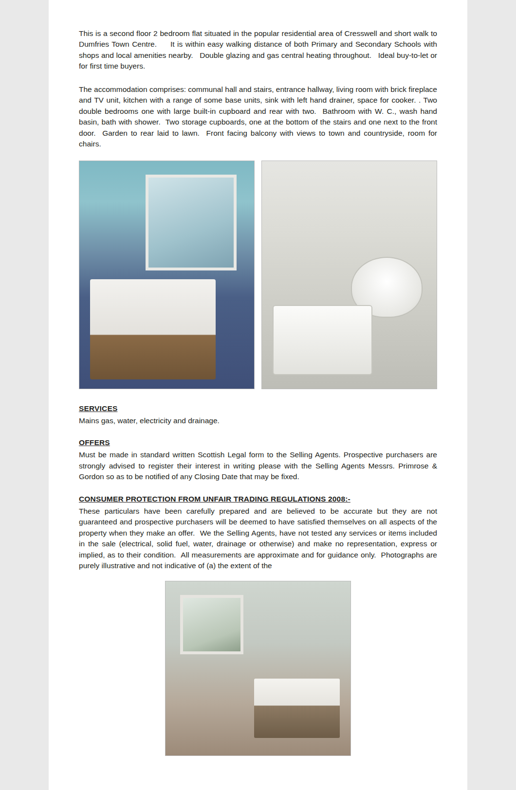This is a second floor 2 bedroom flat situated in the popular residential area of Cresswell and short walk to Dumfries Town Centre. It is within easy walking distance of both Primary and Secondary Schools with shops and local amenities nearby. Double glazing and gas central heating throughout. Ideal buy-to-let or for first time buyers.
The accommodation comprises: communal hall and stairs, entrance hallway, living room with brick fireplace and TV unit, kitchen with a range of some base units, sink with left hand drainer, space for cooker. . Two double bedrooms one with large built-in cupboard and rear with two. Bathroom with W. C., wash hand basin, bath with shower. Two storage cupboards, one at the bottom of the stairs and one next to the front door. Garden to rear laid to lawn. Front facing balcony with views to town and countryside, room for chairs.
Double bedroom
Bathroom
SERVICES
Mains gas, water, electricity and drainage.
OFFERS
Must be made in standard written Scottish Legal form to the Selling Agents. Prospective purchasers are strongly advised to register their interest in writing please with the Selling Agents Messrs. Primrose & Gordon so as to be notified of any Closing Date that may be fixed.
CONSUMER PROTECTION FROM UNFAIR TRADING REGULATIONS 2008:-
These particulars have been carefully prepared and are believed to be accurate but they are not guaranteed and prospective purchasers will be deemed to have satisfied themselves on all aspects of the property when they make an offer. We the Selling Agents, have not tested any services or items included in the sale (electrical, solid fuel, water, drainage or otherwise) and make no representation, express or implied, as to their condition. All measurements are approximate and for guidance only. Photographs are purely illustrative and not indicative of (a) the extent of the
Kitchen